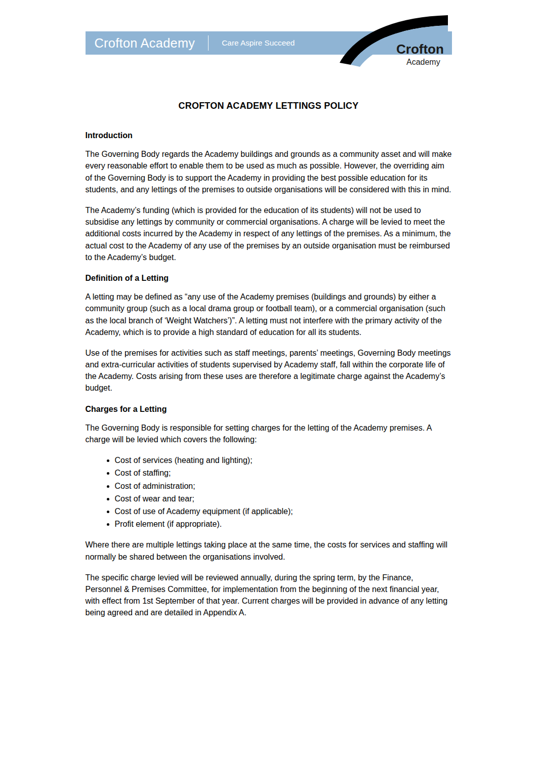Crofton Academy Care Aspire Succeed
Crofton Academy
CROFTON ACADEMY LETTINGS POLICY
Introduction
The Governing Body regards the Academy buildings and grounds as a community asset and will make every reasonable effort to enable them to be used as much as possible. However, the overriding aim of the Governing Body is to support the Academy in providing the best possible education for its students, and any lettings of the premises to outside organisations will be considered with this in mind.
The Academy’s funding (which is provided for the education of its students) will not be used to subsidise any lettings by community or commercial organisations. A charge will be levied to meet the additional costs incurred by the Academy in respect of any lettings of the premises. As a minimum, the actual cost to the Academy of any use of the premises by an outside organisation must be reimbursed to the Academy’s budget.
Definition of a Letting
A letting may be defined as “any use of the Academy premises (buildings and grounds) by either a community group (such as a local drama group or football team), or a commercial organisation (such as the local branch of ‘Weight Watchers’)”. A letting must not interfere with the primary activity of the Academy, which is to provide a high standard of education for all its students.
Use of the premises for activities such as staff meetings, parents’ meetings, Governing Body meetings and extra-curricular activities of students supervised by Academy staff, fall within the corporate life of the Academy. Costs arising from these uses are therefore a legitimate charge against the Academy’s budget.
Charges for a Letting
The Governing Body is responsible for setting charges for the letting of the Academy premises. A charge will be levied which covers the following:
Cost of services (heating and lighting);
Cost of staffing;
Cost of administration;
Cost of wear and tear;
Cost of use of Academy equipment (if applicable);
Profit element (if appropriate).
Where there are multiple lettings taking place at the same time, the costs for services and staffing will normally be shared between the organisations involved.
The specific charge levied will be reviewed annually, during the spring term, by the Finance, Personnel & Premises Committee, for implementation from the beginning of the next financial year, with effect from 1st September of that year. Current charges will be provided in advance of any letting being agreed and are detailed in Appendix A.